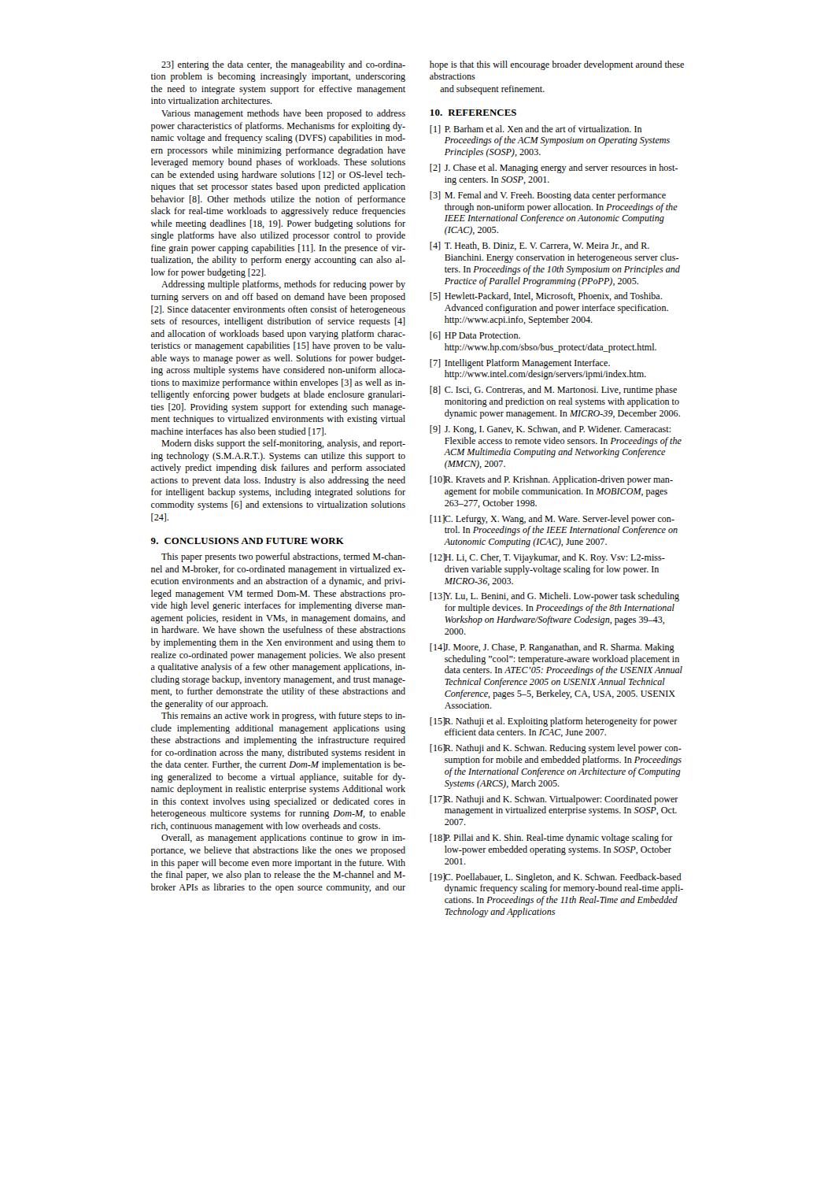23] entering the data center, the manageability and co-ordination problem is becoming increasingly important, underscoring the need to integrate system support for effective management into virtualization architectures.
Various management methods have been proposed to address power characteristics of platforms. Mechanisms for exploiting dynamic voltage and frequency scaling (DVFS) capabilities in modern processors while minimizing performance degradation have leveraged memory bound phases of workloads. These solutions can be extended using hardware solutions [12] or OS-level techniques that set processor states based upon predicted application behavior [8]. Other methods utilize the notion of performance slack for real-time workloads to aggressively reduce frequencies while meeting deadlines [18, 19]. Power budgeting solutions for single platforms have also utilized processor control to provide fine grain power capping capabilities [11]. In the presence of virtualization, the ability to perform energy accounting can also allow for power budgeting [22].
Addressing multiple platforms, methods for reducing power by turning servers on and off based on demand have been proposed [2]. Since datacenter environments often consist of heterogeneous sets of resources, intelligent distribution of service requests [4] and allocation of workloads based upon varying platform characteristics or management capabilities [15] have proven to be valuable ways to manage power as well. Solutions for power budgeting across multiple systems have considered non-uniform allocations to maximize performance within envelopes [3] as well as intelligently enforcing power budgets at blade enclosure granularities [20]. Providing system support for extending such management techniques to virtualized environments with existing virtual machine interfaces has also been studied [17].
Modern disks support the self-monitoring, analysis, and reporting technology (S.M.A.R.T.). Systems can utilize this support to actively predict impending disk failures and perform associated actions to prevent data loss. Industry is also addressing the need for intelligent backup systems, including integrated solutions for commodity systems [6] and extensions to virtualization solutions [24].
9. CONCLUSIONS AND FUTURE WORK
This paper presents two powerful abstractions, termed M-channel and M-broker, for co-ordinated management in virtualized execution environments and an abstraction of a dynamic, and privileged management VM termed Dom-M. These abstractions provide high level generic interfaces for implementing diverse management policies, resident in VMs, in management domains, and in hardware. We have shown the usefulness of these abstractions by implementing them in the Xen environment and using them to realize co-ordinated power management policies. We also present a qualitative analysis of a few other management applications, including storage backup, inventory management, and trust management, to further demonstrate the utility of these abstractions and the generality of our approach.
This remains an active work in progress, with future steps to include implementing additional management applications using these abstractions and implementing the infrastructure required for co-ordination across the many, distributed systems resident in the data center. Further, the current Dom-M implementation is being generalized to become a virtual appliance, suitable for dynamic deployment in realistic enterprise systems Additional work in this context involves using specialized or dedicated cores in heterogeneous multicore systems for running Dom-M, to enable rich, continuous management with low overheads and costs.
Overall, as management applications continue to grow in importance, we believe that abstractions like the ones we proposed in this paper will become even more important in the future. With the final paper, we also plan to release the the M-channel and M-broker APIs as libraries to the open source community, and our hope is that this will encourage broader development around these abstractions
and subsequent refinement.
10. REFERENCES
[1] P. Barham et al. Xen and the art of virtualization. In Proceedings of the ACM Symposium on Operating Systems Principles (SOSP), 2003.
[2] J. Chase et al. Managing energy and server resources in hosting centers. In SOSP, 2001.
[3] M. Femal and V. Freeh. Boosting data center performance through non-uniform power allocation. In Proceedings of the IEEE International Conference on Autonomic Computing (ICAC), 2005.
[4] T. Heath, B. Diniz, E. V. Carrera, W. Meira Jr., and R. Bianchini. Energy conservation in heterogeneous server clusters. In Proceedings of the 10th Symposium on Principles and Practice of Parallel Programming (PPoPP), 2005.
[5] Hewlett-Packard, Intel, Microsoft, Phoenix, and Toshiba. Advanced configuration and power interface specification. http://www.acpi.info, September 2004.
[6] HP Data Protection. http://www.hp.com/sbso/bus_protect/data_protect.html.
[7] Intelligent Platform Management Interface. http://www.intel.com/design/servers/ipmi/index.htm.
[8] C. Isci, G. Contreras, and M. Martonosi. Live, runtime phase monitoring and prediction on real systems with application to dynamic power management. In MICRO-39, December 2006.
[9] J. Kong, I. Ganev, K. Schwan, and P. Widener. Cameracast: Flexible access to remote video sensors. In Proceedings of the ACM Multimedia Computing and Networking Conference (MMCN), 2007.
[10] R. Kravets and P. Krishnan. Application-driven power management for mobile communication. In MOBICOM, pages 263–277, October 1998.
[11] C. Lefurgy, X. Wang, and M. Ware. Server-level power control. In Proceedings of the IEEE International Conference on Autonomic Computing (ICAC), June 2007.
[12] H. Li, C. Cher, T. Vijaykumar, and K. Roy. Vsv: L2-miss-driven variable supply-voltage scaling for low power. In MICRO-36, 2003.
[13] Y. Lu, L. Benini, and G. Micheli. Low-power task scheduling for multiple devices. In Proceedings of the 8th International Workshop on Hardware/Software Codesign, pages 39–43, 2000.
[14] J. Moore, J. Chase, P. Ranganathan, and R. Sharma. Making scheduling ”cool”: temperature-aware workload placement in data centers. In ATEC’05: Proceedings of the USENIX Annual Technical Conference 2005 on USENIX Annual Technical Conference, pages 5–5, Berkeley, CA, USA, 2005. USENIX Association.
[15] R. Nathuji et al. Exploiting platform heterogeneity for power efficient data centers. In ICAC, June 2007.
[16] R. Nathuji and K. Schwan. Reducing system level power consumption for mobile and embedded platforms. In Proceedings of the International Conference on Architecture of Computing Systems (ARCS), March 2005.
[17] R. Nathuji and K. Schwan. Virtualpower: Coordinated power management in virtualized enterprise systems. In SOSP, Oct. 2007.
[18] P. Pillai and K. Shin. Real-time dynamic voltage scaling for low-power embedded operating systems. In SOSP, October 2001.
[19] C. Poellabauer, L. Singleton, and K. Schwan. Feedback-based dynamic frequency scaling for memory-bound real-time applications. In Proceedings of the 11th Real-Time and Embedded Technology and Applications